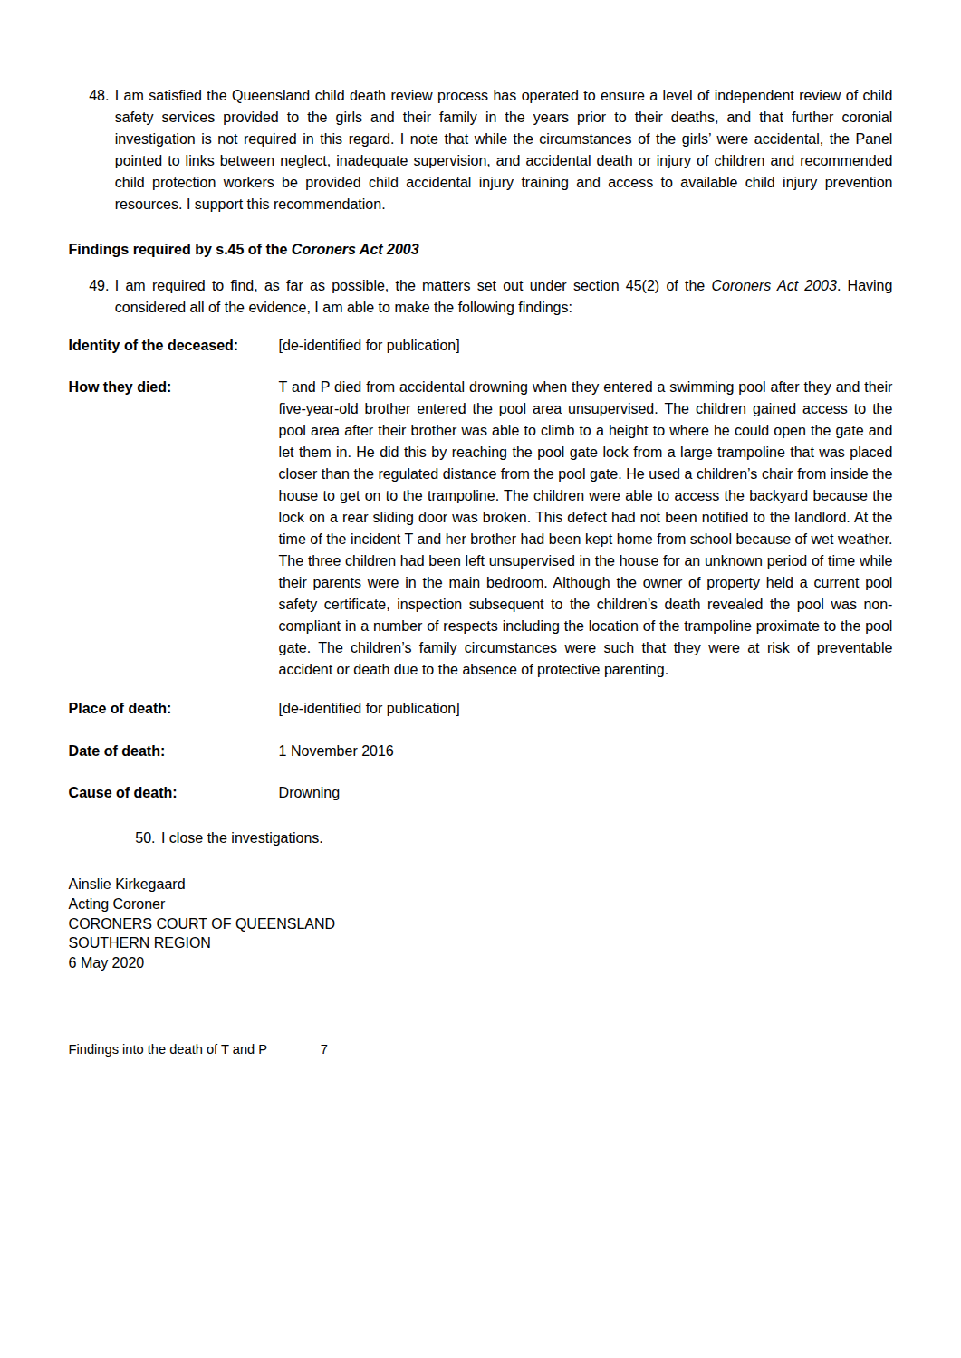48. I am satisfied the Queensland child death review process has operated to ensure a level of independent review of child safety services provided to the girls and their family in the years prior to their deaths, and that further coronial investigation is not required in this regard. I note that while the circumstances of the girls’ were accidental, the Panel pointed to links between neglect, inadequate supervision, and accidental death or injury of children and recommended child protection workers be provided child accidental injury training and access to available child injury prevention resources. I support this recommendation.
Findings required by s.45 of the Coroners Act 2003
49. I am required to find, as far as possible, the matters set out under section 45(2) of the Coroners Act 2003. Having considered all of the evidence, I am able to make the following findings:
Identity of the deceased:
[de-identified for publication]
How they died:
T and P died from accidental drowning when they entered a swimming pool after they and their five-year-old brother entered the pool area unsupervised. The children gained access to the pool area after their brother was able to climb to a height to where he could open the gate and let them in. He did this by reaching the pool gate lock from a large trampoline that was placed closer than the regulated distance from the pool gate. He used a children’s chair from inside the house to get on to the trampoline. The children were able to access the backyard because the lock on a rear sliding door was broken. This defect had not been notified to the landlord. At the time of the incident T and her brother had been kept home from school because of wet weather. The three children had been left unsupervised in the house for an unknown period of time while their parents were in the main bedroom. Although the owner of property held a current pool safety certificate, inspection subsequent to the children’s death revealed the pool was non-compliant in a number of respects including the location of the trampoline proximate to the pool gate. The children’s family circumstances were such that they were at risk of preventable accident or death due to the absence of protective parenting.
Place of death:
[de-identified for publication]
Date of death:
1 November 2016
Cause of death:
Drowning
50. I close the investigations.
Ainslie Kirkegaard
Acting Coroner
CORONERS COURT OF QUEENSLAND
SOUTHERN REGION
6 May 2020
Findings into the death of T and P7